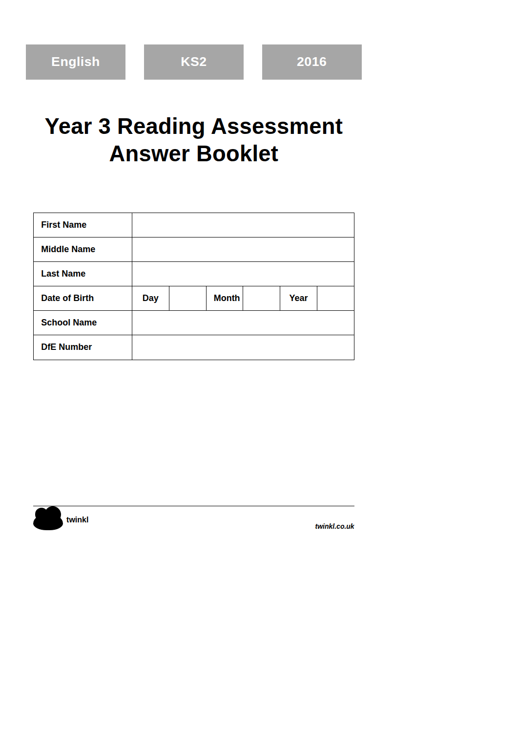English
KS2
2016
Year 3 Reading Assessment
Answer Booklet
| First Name | |
| Middle Name | |
| Last Name | |
| Date of Birth | Day | | Month | | Year | |
| School Name | |
| DfE Number | |
twinkl
twinkl.co.uk